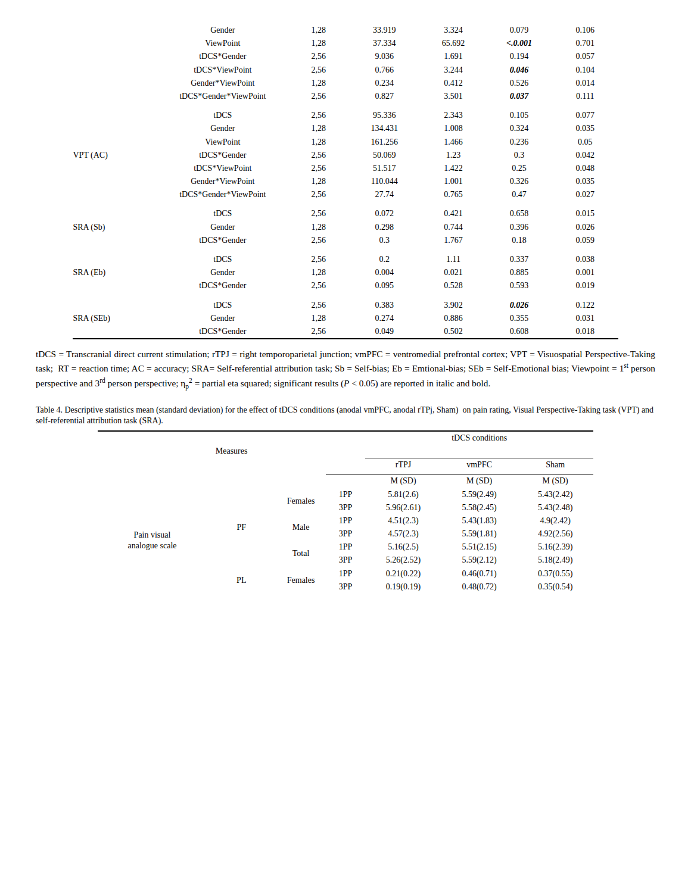| | Gender | 1,28 | 33.919 | 3.324 | 0.079 | 0.106 |
| | ViewPoint | 1,28 | 37.334 | 65.692 | <. 0.001 | 0.701 |
| | tDCS*Gender | 2,56 | 9.036 | 1.691 | 0.194 | 0.057 |
| | tDCS*ViewPoint | 2,56 | 0.766 | 3.244 | 0.046 | 0.104 |
| | Gender*ViewPoint | 1,28 | 0.234 | 0.412 | 0.526 | 0.014 |
| | tDCS*Gender*ViewPoint | 2,56 | 0.827 | 3.501 | 0.037 | 0.111 |
| | tDCS | 2,56 | 95.336 | 2.343 | 0.105 | 0.077 |
| | Gender | 1,28 | 134.431 | 1.008 | 0.324 | 0.035 |
| | ViewPoint | 1,28 | 161.256 | 1.466 | 0.236 | 0.05 |
| VPT (AC) | tDCS*Gender | 2,56 | 50.069 | 1.23 | 0.3 | 0.042 |
| | tDCS*ViewPoint | 2,56 | 51.517 | 1.422 | 0.25 | 0.048 |
| | Gender*ViewPoint | 1,28 | 110.044 | 1.001 | 0.326 | 0.035 |
| | tDCS*Gender*ViewPoint | 2,56 | 27.74 | 0.765 | 0.47 | 0.027 |
| | tDCS | 2,56 | 0.072 | 0.421 | 0.658 | 0.015 |
| SRA (Sb) | Gender | 1,28 | 0.298 | 0.744 | 0.396 | 0.026 |
| | tDCS*Gender | 2,56 | 0.3 | 1.767 | 0.18 | 0.059 |
| | tDCS | 2,56 | 0.2 | 1.11 | 0.337 | 0.038 |
| SRA (Eb) | Gender | 1,28 | 0.004 | 0.021 | 0.885 | 0.001 |
| | tDCS*Gender | 2,56 | 0.095 | 0.528 | 0.593 | 0.019 |
| | tDCS | 2,56 | 0.383 | 3.902 | 0.026 | 0.122 |
| SRA (SEb) | Gender | 1,28 | 0.274 | 0.886 | 0.355 | 0.031 |
| | tDCS*Gender | 2,56 | 0.049 | 0.502 | 0.608 | 0.018 |
tDCS = Transcranial direct current stimulation; rTPJ = right temporoparietal junction; vmPFC = ventromedial prefrontal cortex; VPT = Visuospatial Perspective-Taking task; RT = reaction time; AC = accuracy; SRA= Self-referential attribution task; Sb = Self-bias; Eb = Emtional-bias; SEb = Self-Emotional bias; Viewpoint = 1st person perspective and 3rd person perspective; ηp2 = partial eta squared; significant results (P < 0.05) are reported in italic and bold.
Table 4. Descriptive statistics mean (standard deviation) for the effect of tDCS conditions (anodal vmPFC, anodal rTPj, Sham) on pain rating, Visual Perspective-Taking task (VPT) and self-referential attribution task (SRA).
| | | | | tDCS conditions |
| Measures | | | |
| | | | | rTPJ | vmPFC | Sham |
| | | | | M (SD) | M (SD) | M (SD) |
| Pain visual analogue scale | PF | Females | 1PP | 5.81(2.6) | 5.59(2.49) | 5.43(2.42) |
| 3PP | 5.96(2.61) | 5.58(2.45) | 5.43(2.48) |
| Male | 1PP | 4.51(2.3) | 5.43(1.83) | 4.9(2.42) |
| 3PP | 4.57(2.3) | 5.59(1.81) | 4.92(2.56) |
| Total | 1PP | 5.16(2.5) | 5.51(2.15) | 5.16(2.39) |
| 3PP | 5.26(2.52) | 5.59(2.12) | 5.18(2.49) |
| PL | Females | 1PP | 0.21(0.22) | 0.46(0.71) | 0.37(0.55) |
| 3PP | 0.19(0.19) | 0.48(0.72) | 0.35(0.54) |